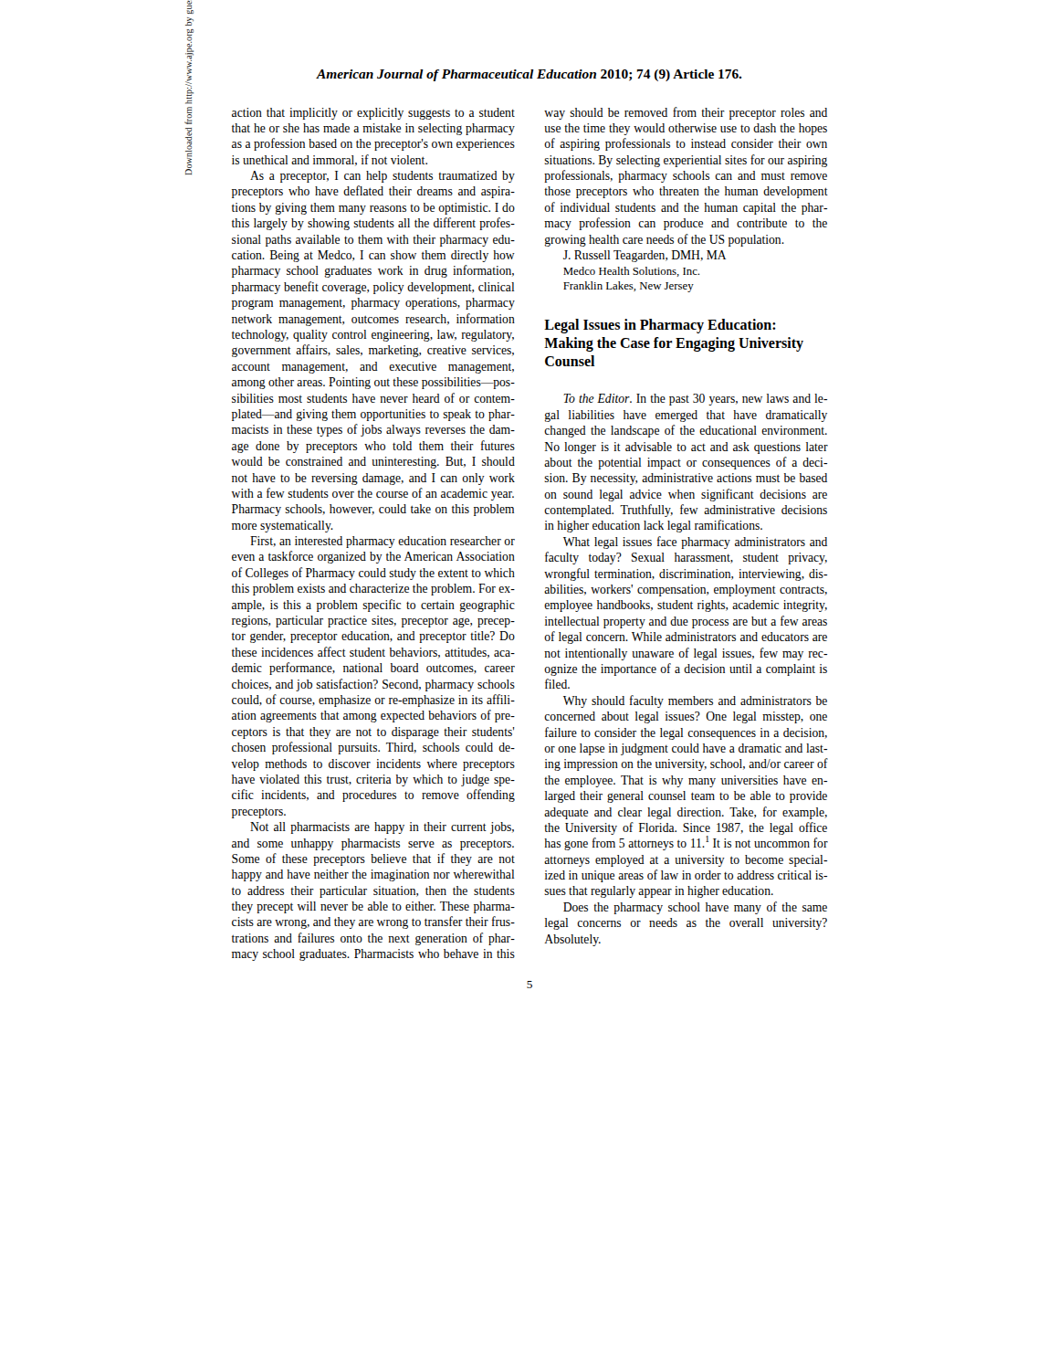Downloaded from http://www.ajpe.org by guest on July 2, 2022. © 2010 American Journal of Pharmaceutical Education
American Journal of Pharmaceutical Education 2010; 74 (9) Article 176.
action that implicitly or explicitly suggests to a student that he or she has made a mistake in selecting pharmacy as a profession based on the preceptor's own experiences is unethical and immoral, if not violent.
As a preceptor, I can help students traumatized by preceptors who have deflated their dreams and aspirations by giving them many reasons to be optimistic. I do this largely by showing students all the different professional paths available to them with their pharmacy education. Being at Medco, I can show them directly how pharmacy school graduates work in drug information, pharmacy benefit coverage, policy development, clinical program management, pharmacy operations, pharmacy network management, outcomes research, information technology, quality control engineering, law, regulatory, government affairs, sales, marketing, creative services, account management, and executive management, among other areas. Pointing out these possibilities—possibilities most students have never heard of or contemplated—and giving them opportunities to speak to pharmacists in these types of jobs always reverses the damage done by preceptors who told them their futures would be constrained and uninteresting. But, I should not have to be reversing damage, and I can only work with a few students over the course of an academic year. Pharmacy schools, however, could take on this problem more systematically.
First, an interested pharmacy education researcher or even a taskforce organized by the American Association of Colleges of Pharmacy could study the extent to which this problem exists and characterize the problem. For example, is this a problem specific to certain geographic regions, particular practice sites, preceptor age, preceptor gender, preceptor education, and preceptor title? Do these incidences affect student behaviors, attitudes, academic performance, national board outcomes, career choices, and job satisfaction? Second, pharmacy schools could, of course, emphasize or re-emphasize in its affiliation agreements that among expected behaviors of preceptors is that they are not to disparage their students' chosen professional pursuits. Third, schools could develop methods to discover incidents where preceptors have violated this trust, criteria by which to judge specific incidents, and procedures to remove offending preceptors.
Not all pharmacists are happy in their current jobs, and some unhappy pharmacists serve as preceptors. Some of these preceptors believe that if they are not happy and have neither the imagination nor wherewithal to address their particular situation, then the students they precept will never be able to either. These pharmacists are wrong, and they are wrong to transfer their frustrations and failures onto the next generation of pharmacy school graduates. Pharmacists who behave in this way should be removed from their preceptor roles and use the time they would otherwise use to dash the hopes of aspiring professionals to instead consider their own situations. By selecting experiential sites for our aspiring professionals, pharmacy schools can and must remove those preceptors who threaten the human development of individual students and the human capital the pharmacy profession can produce and contribute to the growing health care needs of the US population.
J. Russell Teagarden, DMH, MA Medco Health Solutions, Inc. Franklin Lakes, New Jersey
Legal Issues in Pharmacy Education: Making the Case for Engaging University Counsel
To the Editor. In the past 30 years, new laws and legal liabilities have emerged that have dramatically changed the landscape of the educational environment. No longer is it advisable to act and ask questions later about the potential impact or consequences of a decision. By necessity, administrative actions must be based on sound legal advice when significant decisions are contemplated. Truthfully, few administrative decisions in higher education lack legal ramifications.
What legal issues face pharmacy administrators and faculty today? Sexual harassment, student privacy, wrongful termination, discrimination, interviewing, disabilities, workers' compensation, employment contracts, employee handbooks, student rights, academic integrity, intellectual property and due process are but a few areas of legal concern. While administrators and educators are not intentionally unaware of legal issues, few may recognize the importance of a decision until a complaint is filed.
Why should faculty members and administrators be concerned about legal issues? One legal misstep, one failure to consider the legal consequences in a decision, or one lapse in judgment could have a dramatic and lasting impression on the university, school, and/or career of the employee. That is why many universities have enlarged their general counsel team to be able to provide adequate and clear legal direction. Take, for example, the University of Florida. Since 1987, the legal office has gone from 5 attorneys to 11.1 It is not uncommon for attorneys employed at a university to become specialized in unique areas of law in order to address critical issues that regularly appear in higher education.
Does the pharmacy school have many of the same legal concerns or needs as the overall university? Absolutely.
5